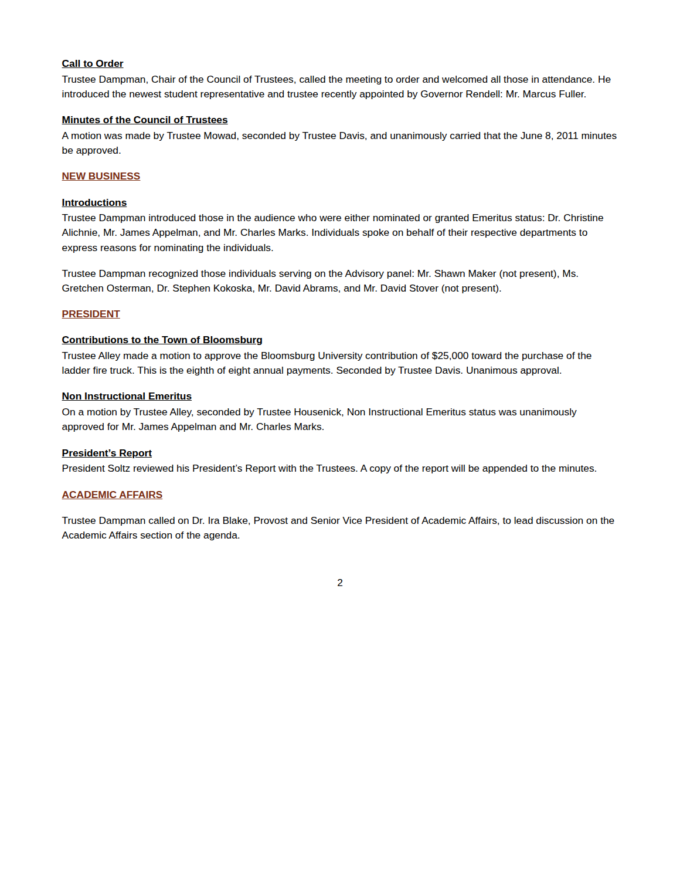Call to Order
Trustee Dampman, Chair of the Council of Trustees, called the meeting to order and welcomed all those in attendance. He introduced the newest student representative and trustee recently appointed by Governor Rendell: Mr. Marcus Fuller.
Minutes of the Council of Trustees
A motion was made by Trustee Mowad, seconded by Trustee Davis, and unanimously carried that the June 8, 2011 minutes be approved.
NEW BUSINESS
Introductions
Trustee Dampman introduced those in the audience who were either nominated or granted Emeritus status: Dr. Christine Alichnie, Mr. James Appelman, and Mr. Charles Marks. Individuals spoke on behalf of their respective departments to express reasons for nominating the individuals.
Trustee Dampman recognized those individuals serving on the Advisory panel: Mr. Shawn Maker (not present), Ms. Gretchen Osterman, Dr. Stephen Kokoska, Mr. David Abrams, and Mr. David Stover (not present).
PRESIDENT
Contributions to the Town of Bloomsburg
Trustee Alley made a motion to approve the Bloomsburg University contribution of $25,000 toward the purchase of the ladder fire truck. This is the eighth of eight annual payments. Seconded by Trustee Davis. Unanimous approval.
Non Instructional Emeritus
On a motion by Trustee Alley, seconded by Trustee Housenick, Non Instructional Emeritus status was unanimously approved for Mr. James Appelman and Mr. Charles Marks.
President’s Report
President Soltz reviewed his President’s Report with the Trustees. A copy of the report will be appended to the minutes.
ACADEMIC AFFAIRS
Trustee Dampman called on Dr. Ira Blake, Provost and Senior Vice President of Academic Affairs, to lead discussion on the Academic Affairs section of the agenda.
2